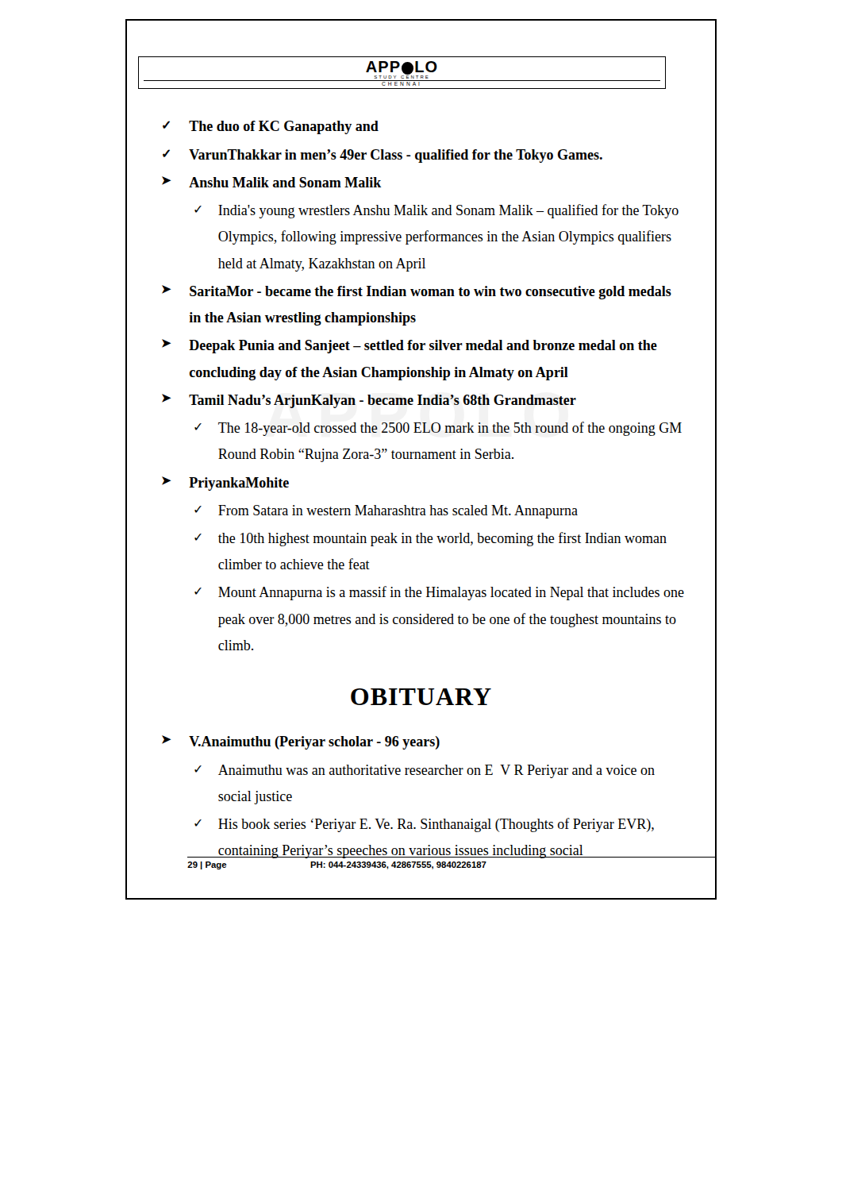APP LO
STUDY CENTRE
CHENNAI
APPOLO
The duo of KC Ganapathy and
VarunThakkar in men’s 49er Class - qualified for the Tokyo Games.
Anshu Malik and Sonam Malik
India's young wrestlers Anshu Malik and Sonam Malik – qualified for the Tokyo Olympics, following impressive performances in the Asian Olympics qualifiers held at Almaty, Kazakhstan on April
SaritaMor - became the first Indian woman to win two consecutive gold medals in the Asian wrestling championships
Deepak Punia and Sanjeet – settled for silver medal and bronze medal on the concluding day of the Asian Championship in Almaty on April
Tamil Nadu’s ArjunKalyan - became India’s 68th Grandmaster
The 18-year-old crossed the 2500 ELO mark in the 5th round of the ongoing GM Round Robin “Rujna Zora-3” tournament in Serbia.
PriyankaMohite
From Satara in western Maharashtra has scaled Mt. Annapurna
the 10th highest mountain peak in the world, becoming the first Indian woman climber to achieve the feat
Mount Annapurna is a massif in the Himalayas located in Nepal that includes one peak over 8,000 metres and is considered to be one of the toughest mountains to climb.
OBITUARY
V.Anaimuthu (Periyar scholar - 96 years)
Anaimuthu was an authoritative researcher on E V R Periyar and a voice on social justice
His book series ‘Periyar E. Ve. Ra. Sinthanaigal (Thoughts of Periyar EVR), containing Periyar’s speeches on various issues including social
29 | Page PH: 044-24339436, 42867555, 9840226187